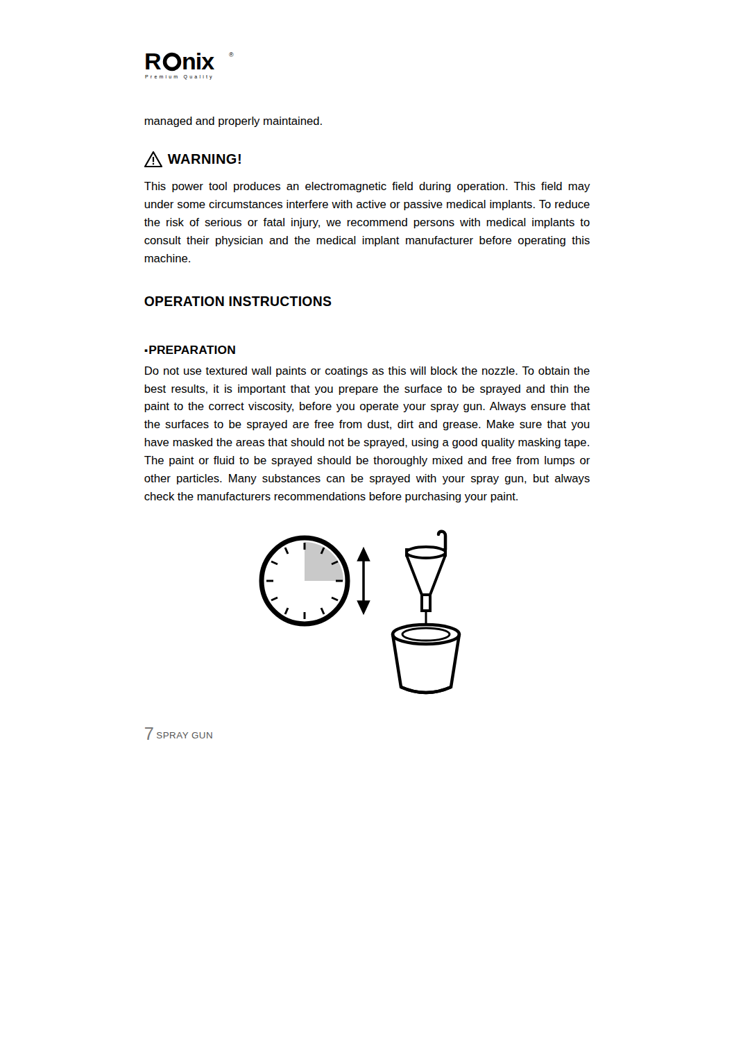R nix ® Premium Quality
managed and properly maintained.
WARNING!
This power tool produces an electromagnetic field during operation. This field may under some circumstances interfere with active or passive medical implants. To reduce the risk of serious or fatal injury, we recommend persons with medical implants to consult their physician and the medical implant manufacturer before operating this machine.
OPERATION INSTRUCTIONS
PREPARATION
Do not use textured wall paints or coatings as this will block the nozzle. To obtain the best results, it is important that you prepare the surface to be sprayed and thin the paint to the correct viscosity, before you operate your spray gun. Always ensure that the surfaces to be sprayed are free from dust, dirt and grease. Make sure that you have masked the areas that should not be sprayed, using a good quality masking tape. The paint or fluid to be sprayed should be thoroughly mixed and free from lumps or other particles. Many substances can be sprayed with your spray gun, but always check the manufacturers recommendations before purchasing your paint.
7 SPRAY GUN